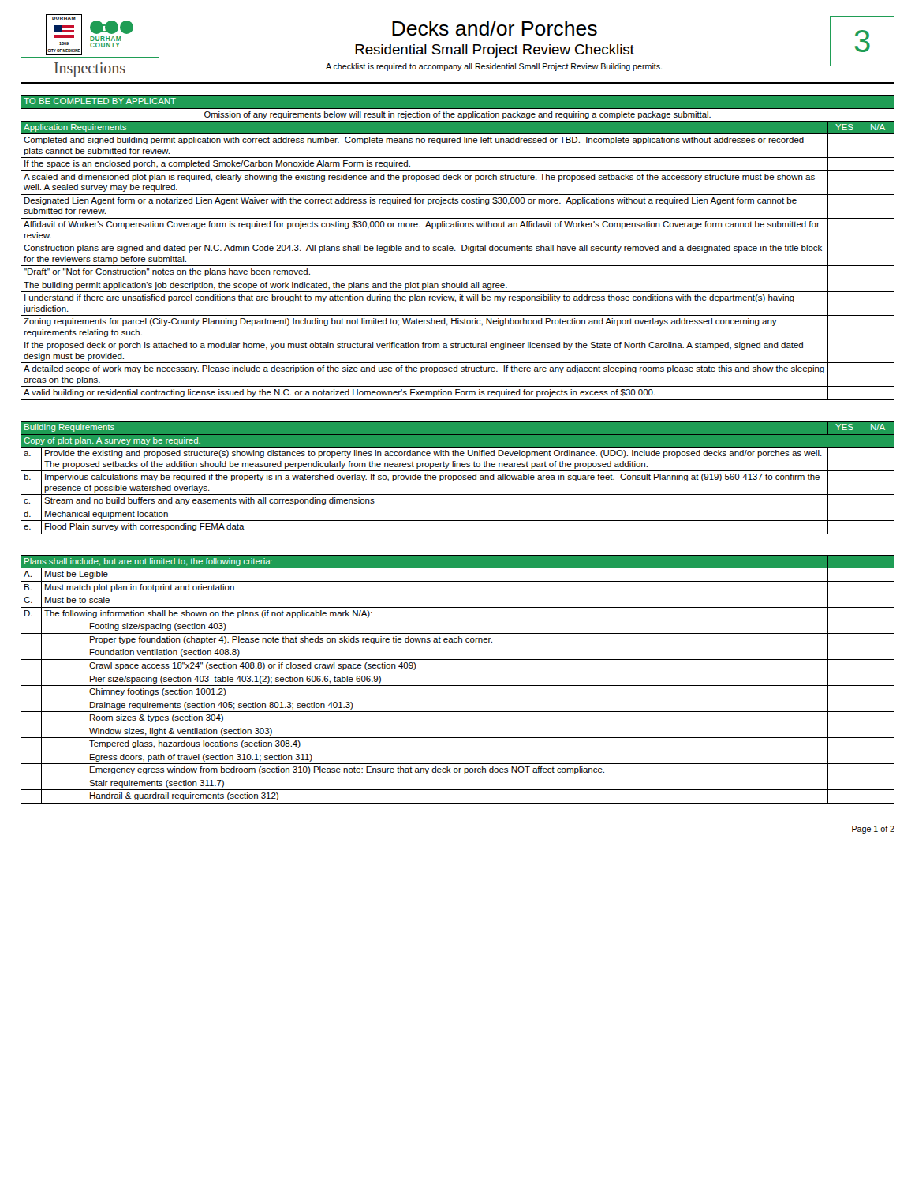DURHAM
1869
CITY OF MEDICINE
DCO
DURHAM
COUNTY
Inspections
Decks and/or Porches
Residential Small Project Review Checklist
A checklist is required to accompany all Residential Small Project Review Building permits.
3
| TO BE COMPLETED BY APPLICANT |
| Omission of any requirements below will result in rejection of the application package and requiring a complete package submittal. |
| Application Requirements | YES | N/A |
| Completed and signed building permit application with correct address number. Complete means no required line left unaddressed or TBD. Incomplete applications without addresses or recorded plats cannot be submitted for review. | | |
| If the space is an enclosed porch, a completed Smoke/Carbon Monoxide Alarm Form is required. | | |
| A scaled and dimensioned plot plan is required, clearly showing the existing residence and the proposed deck or porch structure. The proposed setbacks of the accessory structure must be shown as well. A sealed survey may be required. | | |
| Designated Lien Agent form or a notarized Lien Agent Waiver with the correct address is required for projects costing $30,000 or more. Applications without a required Lien Agent form cannot be submitted for review. | | |
| Affidavit of Worker's Compensation Coverage form is required for projects costing $30,000 or more. Applications without an Affidavit of Worker's Compensation Coverage form cannot be submitted for review. | | |
| Construction plans are signed and dated per N.C. Admin Code 204.3. All plans shall be legible and to scale. Digital documents shall have all security removed and a designated space in the title block for the reviewers stamp before submittal. | | |
| "Draft" or "Not for Construction" notes on the plans have been removed. | | |
| The building permit application's job description, the scope of work indicated, the plans and the plot plan should all agree. | | |
| I understand if there are unsatisfied parcel conditions that are brought to my attention during the plan review, it will be my responsibility to address those conditions with the department(s) having jurisdiction. | | |
| Zoning requirements for parcel (City-County Planning Department) Including but not limited to; Watershed, Historic, Neighborhood Protection and Airport overlays addressed concerning any requirements relating to such. | | |
| If the proposed deck or porch is attached to a modular home, you must obtain structural verification from a structural engineer licensed by the State of North Carolina. A stamped, signed and dated design must be provided. | | |
| A detailed scope of work may be necessary. Please include a description of the size and use of the proposed structure. If there are any adjacent sleeping rooms please state this and show the sleeping areas on the plans. | | |
| A valid building or residential contracting license issued by the N.C. or a notarized Homeowner's Exemption Form is required for projects in excess of $30.000. | | |
| Building Requirements | YES | N/A |
| Copy of plot plan. A survey may be required. |
| a. | Provide the existing and proposed structure(s) showing distances to property lines in accordance with the Unified Development Ordinance. (UDO). Include proposed decks and/or porches as well. The proposed setbacks of the addition should be measured perpendicularly from the nearest property lines to the nearest part of the proposed addition. | | |
| b. | Impervious calculations may be required if the property is in a watershed overlay. If so, provide the proposed and allowable area in square feet. Consult Planning at (919) 560-4137 to confirm the presence of possible watershed overlays. | | |
| c. | Stream and no build buffers and any easements with all corresponding dimensions | | |
| d. | Mechanical equipment location | | |
| e. | Flood Plain survey with corresponding FEMA data | | |
| Plans shall include, but are not limited to, the following criteria: | | |
| A. | Must be Legible | | |
| B. | Must match plot plan in footprint and orientation | | |
| C. | Must be to scale | | |
| D. | The following information shall be shown on the plans (if not applicable mark N/A): | | |
| | Footing size/spacing (section 403) | | |
| | Proper type foundation (chapter 4). Please note that sheds on skids require tie downs at each corner. | | |
| | Foundation ventilation (section 408.8) | | |
| | Crawl space access 18"x24" (section 408.8) or if closed crawl space (section 409) | | |
| | Pier size/spacing (section 403 table 403.1(2); section 606.6, table 606.9) | | |
| | Chimney footings (section 1001.2) | | |
| | Drainage requirements (section 405; section 801.3; section 401.3) | | |
| | Room sizes & types (section 304) | | |
| | Window sizes, light & ventilation (section 303) | | |
| | Tempered glass, hazardous locations (section 308.4) | | |
| | Egress doors, path of travel (section 310.1; section 311) | | |
| | Emergency egress window from bedroom (section 310) Please note: Ensure that any deck or porch does NOT affect compliance. | | |
| | Stair requirements (section 311.7) | | |
| | Handrail & guardrail requirements (section 312) | | |
Page 1 of 2